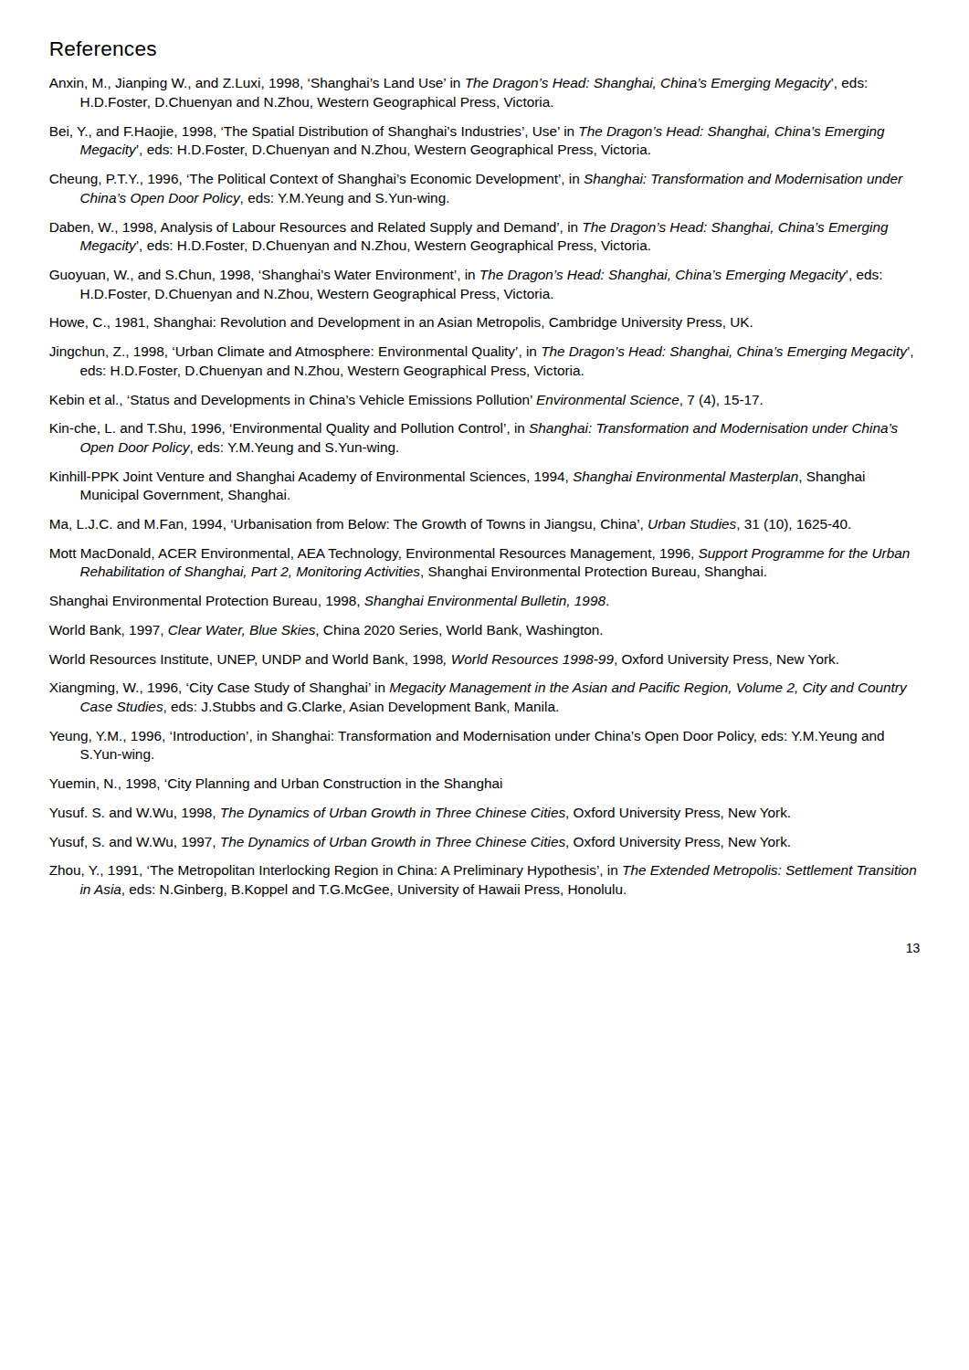References
Anxin, M., Jianping W., and Z.Luxi, 1998, ‘Shanghai’s Land Use’ in The Dragon’s Head: Shanghai, China’s Emerging Megacity’, eds: H.D.Foster, D.Chuenyan and N.Zhou, Western Geographical Press, Victoria.
Bei, Y., and F.Haojie, 1998, ‘The Spatial Distribution of Shanghai’s Industries’, Use’ in The Dragon’s Head: Shanghai, China’s Emerging Megacity’, eds: H.D.Foster, D.Chuenyan and N.Zhou, Western Geographical Press, Victoria.
Cheung, P.T.Y., 1996, ‘The Political Context of Shanghai’s Economic Development’, in Shanghai: Transformation and Modernisation under China’s Open Door Policy, eds: Y.M.Yeung and S.Yun-wing.
Daben, W., 1998, Analysis of Labour Resources and Related Supply and Demand’, in The Dragon’s Head: Shanghai, China’s Emerging Megacity’, eds: H.D.Foster, D.Chuenyan and N.Zhou, Western Geographical Press, Victoria.
Guoyuan, W., and S.Chun, 1998, ‘Shanghai’s Water Environment’, in The Dragon’s Head: Shanghai, China’s Emerging Megacity’, eds: H.D.Foster, D.Chuenyan and N.Zhou, Western Geographical Press, Victoria.
Howe, C., 1981, Shanghai: Revolution and Development in an Asian Metropolis, Cambridge University Press, UK.
Jingchun, Z., 1998, ‘Urban Climate and Atmosphere: Environmental Quality’, in The Dragon’s Head: Shanghai, China’s Emerging Megacity’, eds: H.D.Foster, D.Chuenyan and N.Zhou, Western Geographical Press, Victoria.
Kebin et al., ‘Status and Developments in China’s Vehicle Emissions Pollution’ Environmental Science, 7 (4), 15-17.
Kin-che, L. and T.Shu, 1996, ‘Environmental Quality and Pollution Control’, in Shanghai: Transformation and Modernisation under China’s Open Door Policy, eds: Y.M.Yeung and S.Yun-wing.
Kinhill-PPK Joint Venture and Shanghai Academy of Environmental Sciences, 1994, Shanghai Environmental Masterplan, Shanghai Municipal Government, Shanghai.
Ma, L.J.C. and M.Fan, 1994, ‘Urbanisation from Below: The Growth of Towns in Jiangsu, China’, Urban Studies, 31 (10), 1625-40.
Mott MacDonald, ACER Environmental, AEA Technology, Environmental Resources Management, 1996, Support Programme for the Urban Rehabilitation of Shanghai, Part 2, Monitoring Activities, Shanghai Environmental Protection Bureau, Shanghai.
Shanghai Environmental Protection Bureau, 1998, Shanghai Environmental Bulletin, 1998.
World Bank, 1997, Clear Water, Blue Skies, China 2020 Series, World Bank, Washington.
World Resources Institute, UNEP, UNDP and World Bank, 1998, World Resources 1998-99, Oxford University Press, New York.
Xiangming, W., 1996, ‘City Case Study of Shanghai’ in Megacity Management in the Asian and Pacific Region, Volume 2, City and Country Case Studies, eds: J.Stubbs and G.Clarke, Asian Development Bank, Manila.
Yeung, Y.M., 1996, ‘Introduction’, in Shanghai: Transformation and Modernisation under China’s Open Door Policy, eds: Y.M.Yeung and S.Yun-wing.
Yuemin, N., 1998, ‘City Planning and Urban Construction in the Shanghai
Yusuf. S. and W.Wu, 1998, The Dynamics of Urban Growth in Three Chinese Cities, Oxford University Press, New York.
Yusuf, S. and W.Wu, 1997, The Dynamics of Urban Growth in Three Chinese Cities, Oxford University Press, New York.
Zhou, Y., 1991, ‘The Metropolitan Interlocking Region in China: A Preliminary Hypothesis’, in The Extended Metropolis: Settlement Transition in Asia, eds: N.Ginberg, B.Koppel and T.G.McGee, University of Hawaii Press, Honolulu.
13